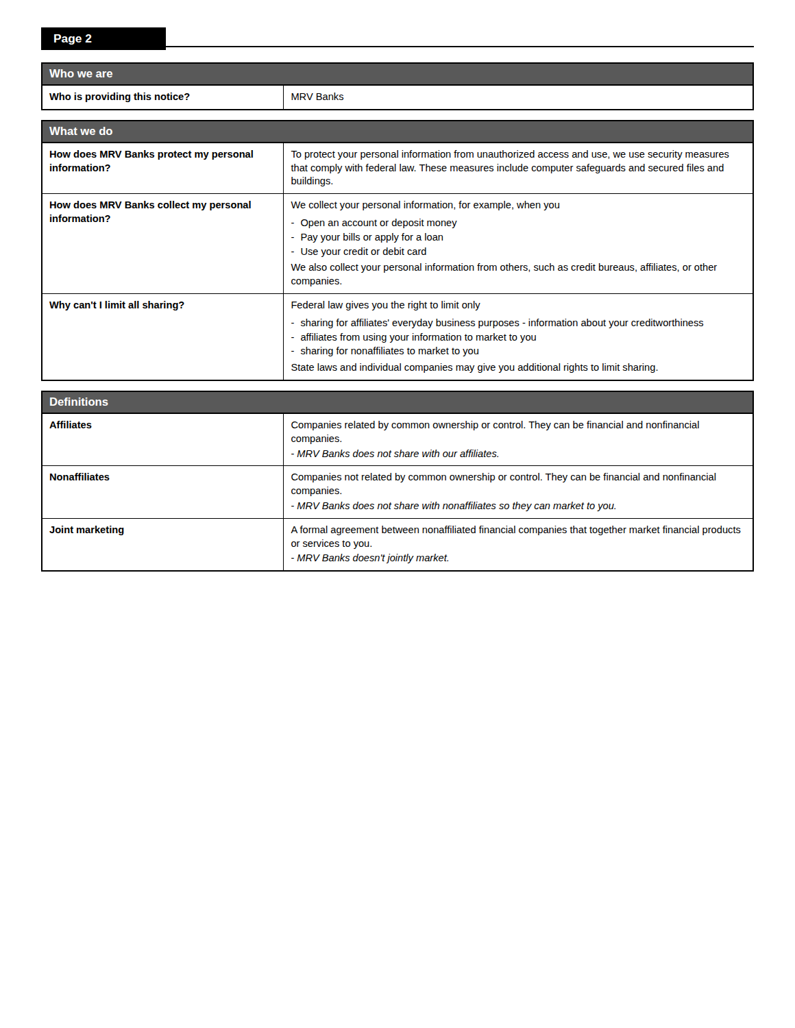Page 2
| Who we are |
| --- |
| Who is providing this notice? | MRV Banks |
| What we do |
| --- |
| How does MRV Banks protect my personal information? | To protect your personal information from unauthorized access and use, we use security measures that comply with federal law. These measures include computer safeguards and secured files and buildings. |
| How does MRV Banks collect my personal information? | We collect your personal information, for example, when you Open an account or deposit money Pay your bills or apply for a loan Use your credit or debit card We also collect your personal information from others, such as credit bureaus, affiliates, or other companies. |
| Why can't I limit all sharing? | Federal law gives you the right to limit only sharing for affiliates' everyday business purposes - information about your creditworthiness affiliates from using your information to market to you sharing for nonaffiliates to market to you State laws and individual companies may give you additional rights to limit sharing. |
| Definitions |
| --- |
| Affiliates | Companies related by common ownership or control. They can be financial and nonfinancial companies. - MRV Banks does not share with our affiliates. |
| Nonaffiliates | Companies not related by common ownership or control. They can be financial and nonfinancial companies. - MRV Banks does not share with nonaffiliates so they can market to you. |
| Joint marketing | A formal agreement between nonaffiliated financial companies that together market financial products or services to you. - MRV Banks doesn't jointly market. |